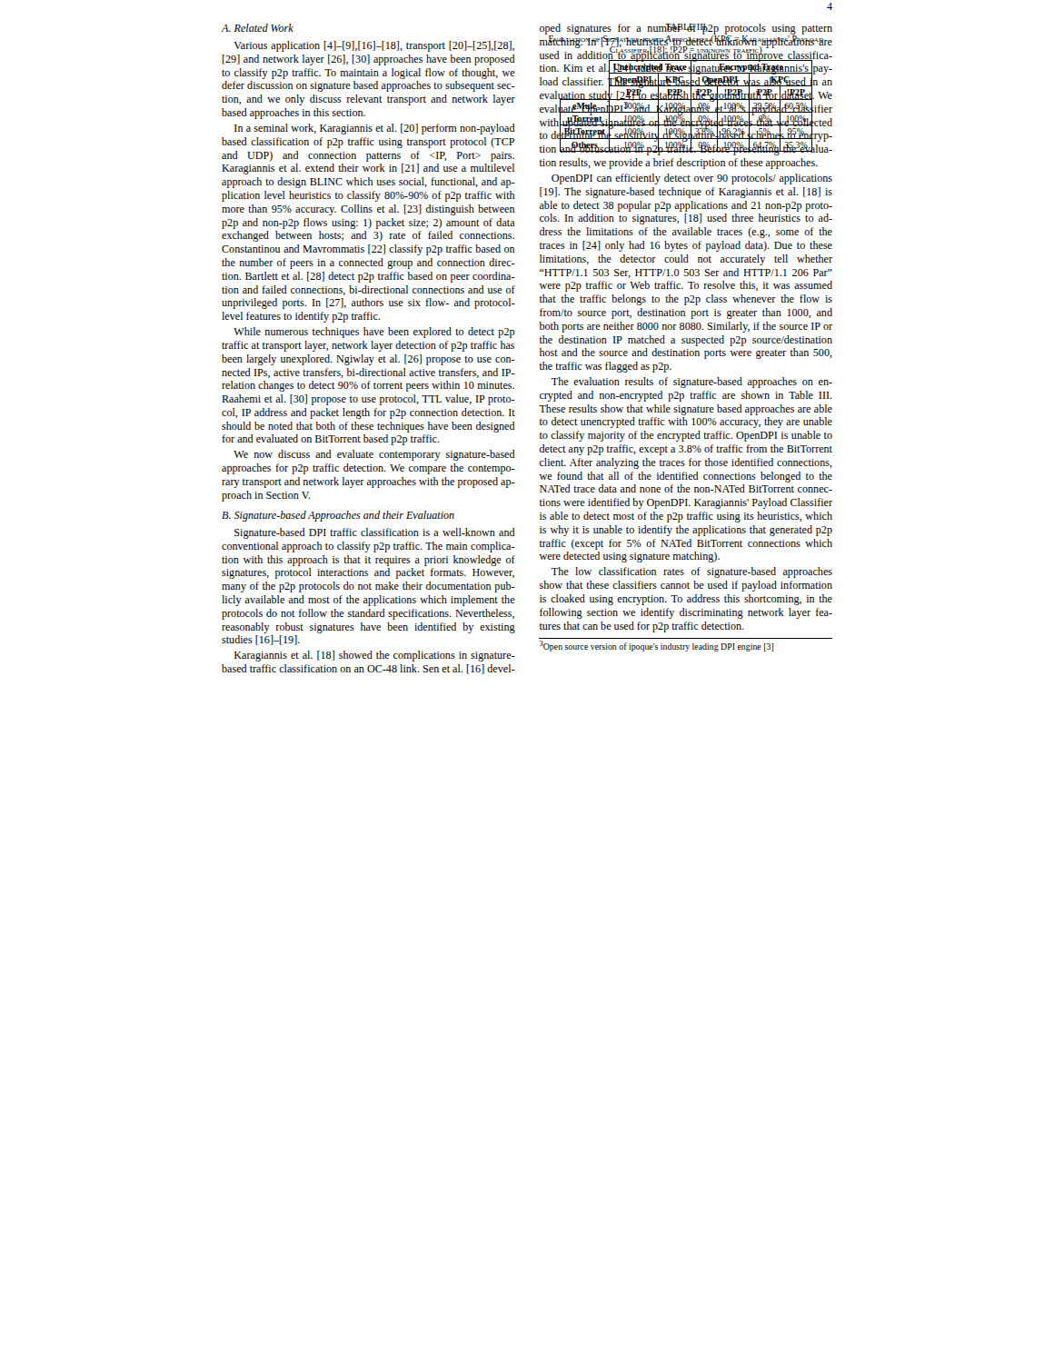4
A. Related Work
Various application [4]–[9],[16]–[18], transport [20]–[25],[28], [29] and network layer [26], [30] approaches have been proposed to classify p2p traffic. To maintain a logical flow of thought, we defer discussion on signature based approaches to subsequent section, and we only discuss relevant transport and network layer based approaches in this section.
In a seminal work, Karagiannis et al. [20] perform non-payload based classification of p2p traffic using transport protocol (TCP and UDP) and connection patterns of <IP, Port> pairs. Karagiannis et al. extend their work in [21] and use a multilevel approach to design BLINC which uses social, functional, and application level heuristics to classify 80%-90% of p2p traffic with more than 95% accuracy. Collins et al. [23] distinguish between p2p and non-p2p flows using: 1) packet size; 2) amount of data exchanged between hosts; and 3) rate of failed connections. Constantinou and Mavrommatis [22] classify p2p traffic based on the number of peers in a connected group and connection direction. Bartlett et al. [28] detect p2p traffic based on peer coordination and failed connections, bi-directional connections and use of unprivileged ports. In [27], authors use six flow- and protocol-level features to identify p2p traffic.
While numerous techniques have been explored to detect p2p traffic at transport layer, network layer detection of p2p traffic has been largely unexplored. Ngiwlay et al. [26] propose to use connected IPs, active transfers, bi-directional active transfers, and IP-relation changes to detect 90% of torrent peers within 10 minutes. Raahemi et al. [30] propose to use protocol, TTL value, IP protocol, IP address and packet length for p2p connection detection. It should be noted that both of these techniques have been designed for and evaluated on BitTorrent based p2p traffic.
We now discuss and evaluate contemporary signature-based approaches for p2p traffic detection. We compare the contemporary transport and network layer approaches with the proposed approach in Section V.
B. Signature-based Approaches and their Evaluation
Signature-based DPI traffic classification is a well-known and conventional approach to classify p2p traffic. The main complication with this approach is that it requires a priori knowledge of signatures, protocol interactions and packet formats. However, many of the p2p protocols do not make their documentation publicly available and most of the applications which implement the protocols do not follow the standard specifications. Nevertheless, reasonably robust signatures have been identified by existing studies [16]–[19].
Karagiannis et al. [18] showed the complications in signature-based traffic classification on an OC-48 link. Sen et al. [16] developed signatures for a number of p2p protocols using pattern matching. In [17], heuristics to detect unknown applications are used in addition to application signatures to improve classification. Kim et al. [24] added new signatures to Karagiannis's payload classifier. This signature based detector was also used in an evaluation study [24] to establish the groundtruth for dataset. We evaluate OpenDPI3 and Karagiannis et al.'s payload classifier with updated signatures on the encrypted traces that we collected to determine the sensitivity of signature-based schemes to encryption and obfuscation in p2p traffic. Before presenting the evaluation results, we provide a brief description of these approaches.
OpenDPI can efficiently detect over 90 protocols/ applications [19]. The signature-based technique of Karagiannis et al. [18] is able to detect 38 popular p2p applications and 21 non-p2p protocols. In addition to signatures, [18] used three heuristics to address the limitations of the available traces (e.g., some of the traces in [24] only had 16 bytes of payload data). Due to these limitations, the detector could not accurately tell whether “HTTP/1.1 503 Ser, HTTP/1.0 503 Ser and HTTP/1.1 206 Par” were p2p traffic or Web traffic. To resolve this, it was assumed that the traffic belongs to the p2p class whenever the flow is from/to source port, destination port is greater than 1000, and both ports are neither 8000 nor 8080. Similarly, if the source IP or the destination IP matched a suspected p2p source/destination host and the source and destination ports were greater than 500, the traffic was flagged as p2p.
The evaluation results of signature-based approaches on encrypted and non-encrypted p2p traffic are shown in Table III. These results show that while signature based approaches are able to detect unencrypted traffic with 100% accuracy, they are unable to classify majority of the encrypted traffic. OpenDPI is unable to detect any p2p traffic, except a 3.8% of traffic from the BitTorrent client. After analyzing the traces for those identified connections, we found that all of the identified connections belonged to the NATed trace data and none of the non-NATed BitTorrent connections were identified by OpenDPI. Karagiannis' Payload Classifier is able to detect most of the p2p traffic using its heuristics, which is why it is unable to identify the applications that generated p2p traffic (except for 5% of NATed BitTorrent connections which were detected using signature matching).
The low classification rates of signature-based approaches show that these classifiers cannot be used if payload information is cloaked using encryption. To address this shortcoming, in the following section we identify discriminating network layer features that can be used for p2p traffic detection.
3Open source version of ipoque's industry leading DPI engine [3]
TABLE III
Evaluation of Signature-based Approaches (KPC = Karagiannis' Payload Classifier [18]; !P2P = unknown traffic)
| | Unencrypted Trace | Encrypted Trace |
| | OpenDPI | KPC | OpenDPI | KPC |
| | P2P | P2P | P2P | !P2P | P2P | !P2P |
| eMule | 100% | 100% | 0% | 100% | 39.5% | 60.5% |
| μTorrent | 100% | 100% | 0% | 100% | 0% | 100% |
| BitTorrent | 100% | 100% | 3.8% | 96.2% | 5% | 95% |
| Others | 100% | 100% | 0% | 100% | 64.7% | 35.3% |